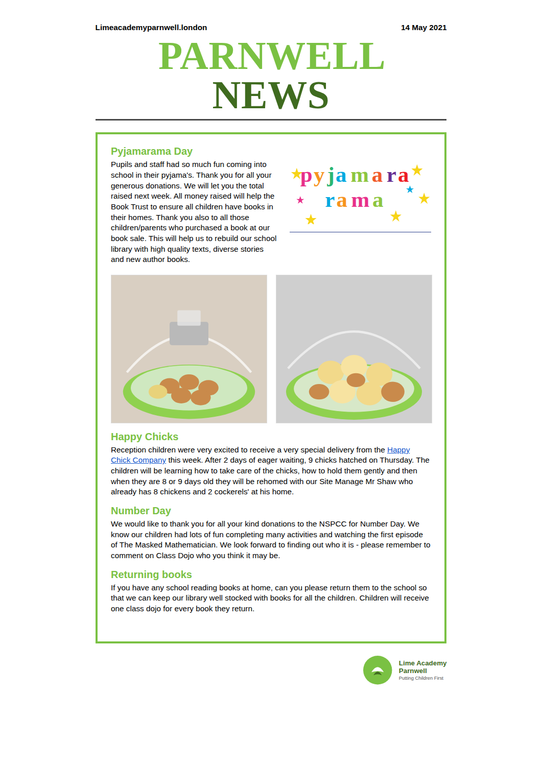Limeacademyparnwell.london 14 May 2021
PARNWELL NEWS
Pyjamarama Day
Pupils and staff had so much fun coming into school in their pyjama's. Thank you for all your generous donations. We will let you the total raised next week. All money raised will help the Book Trust to ensure all children have books in their homes. Thank you also to all those children/parents who purchased a book at our book sale. This will help us to rebuild our school library with high quality texts, diverse stories and new author books.
p y j a m a r a r a m a
Happy Chicks
Reception children were very excited to receive a very special delivery from the Happy Chick Company this week. After 2 days of eager waiting, 9 chicks hatched on Thursday. The children will be learning how to take care of the chicks, how to hold them gently and then when they are 8 or 9 days old they will be rehomed with our Site Manage Mr Shaw who already has 8 chickens and 2 cockerels' at his home.
Number Day
We would like to thank you for all your kind donations to the NSPCC for Number Day. We know our children had lots of fun completing many activities and watching the first episode of The Masked Mathematician. We look forward to finding out who it is - please remember to comment on Class Dojo who you think it may be.
Returning books
If you have any school reading books at home, can you please return them to the school so that we can keep our library well stocked with books for all the children. Children will receive one class dojo for every book they return.
Lime Academy
Parnwell Putting Children First